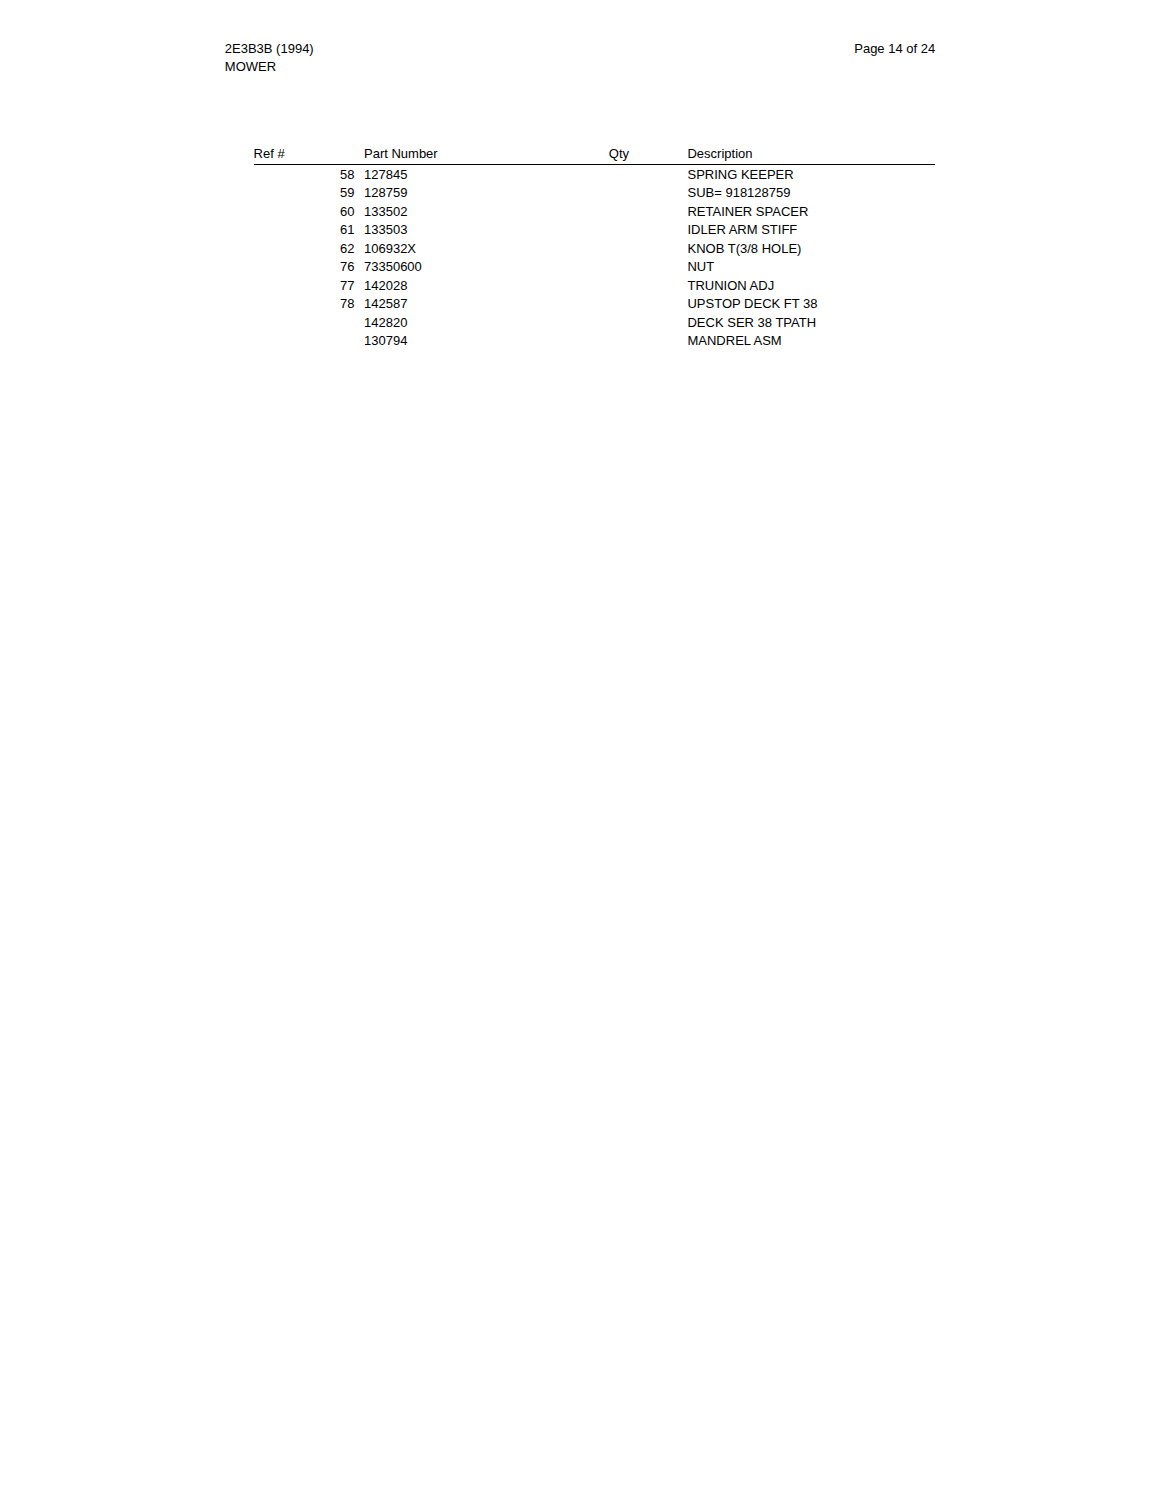2E3B3B (1994)
MOWER
Page 14 of 24
| Ref # | Part Number | Qty | Description |
| --- | --- | --- | --- |
| 58 | 127845 | | SPRING KEEPER |
| 59 | 128759 | | SUB= 918128759 |
| 60 | 133502 | | RETAINER SPACER |
| 61 | 133503 | | IDLER ARM STIFF |
| 62 | 106932X | | KNOB T(3/8 HOLE) |
| 76 | 73350600 | | NUT |
| 77 | 142028 | | TRUNION ADJ |
| 78 | 142587 | | UPSTOP DECK FT 38 |
| | 142820 | | DECK SER 38 TPATH |
| | 130794 | | MANDREL ASM |